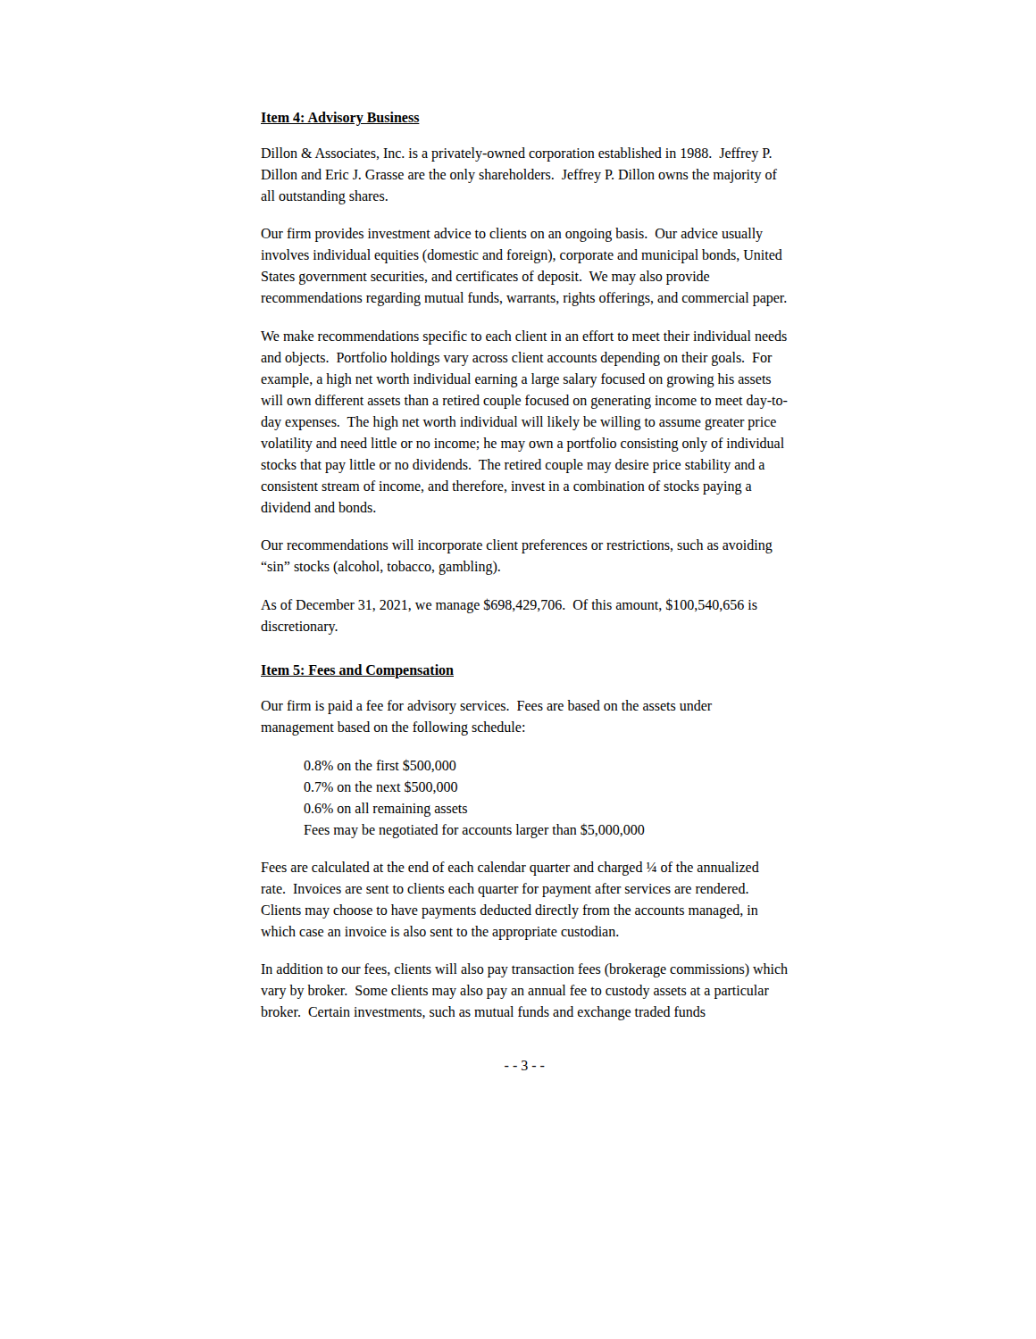Item 4: Advisory Business
Dillon & Associates, Inc. is a privately-owned corporation established in 1988. Jeffrey P. Dillon and Eric J. Grasse are the only shareholders. Jeffrey P. Dillon owns the majority of all outstanding shares.
Our firm provides investment advice to clients on an ongoing basis. Our advice usually involves individual equities (domestic and foreign), corporate and municipal bonds, United States government securities, and certificates of deposit. We may also provide recommendations regarding mutual funds, warrants, rights offerings, and commercial paper.
We make recommendations specific to each client in an effort to meet their individual needs and objects. Portfolio holdings vary across client accounts depending on their goals. For example, a high net worth individual earning a large salary focused on growing his assets will own different assets than a retired couple focused on generating income to meet day-to-day expenses. The high net worth individual will likely be willing to assume greater price volatility and need little or no income; he may own a portfolio consisting only of individual stocks that pay little or no dividends. The retired couple may desire price stability and a consistent stream of income, and therefore, invest in a combination of stocks paying a dividend and bonds.
Our recommendations will incorporate client preferences or restrictions, such as avoiding “sin” stocks (alcohol, tobacco, gambling).
As of December 31, 2021, we manage $698,429,706. Of this amount, $100,540,656 is discretionary.
Item 5: Fees and Compensation
Our firm is paid a fee for advisory services. Fees are based on the assets under management based on the following schedule:
0.8% on the first $500,000
0.7% on the next $500,000
0.6% on all remaining assets
Fees may be negotiated for accounts larger than $5,000,000
Fees are calculated at the end of each calendar quarter and charged ¼ of the annualized rate. Invoices are sent to clients each quarter for payment after services are rendered. Clients may choose to have payments deducted directly from the accounts managed, in which case an invoice is also sent to the appropriate custodian.
In addition to our fees, clients will also pay transaction fees (brokerage commissions) which vary by broker. Some clients may also pay an annual fee to custody assets at a particular broker. Certain investments, such as mutual funds and exchange traded funds
- - 3 - -